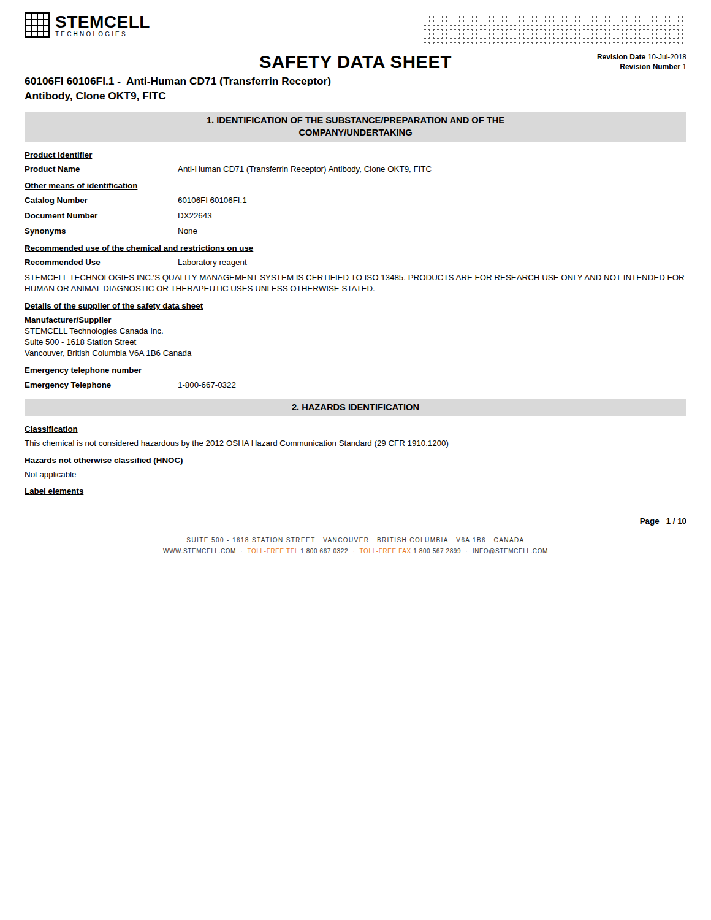STEMCELL
TECHNOLOGIES
SAFETY DATA SHEET
Revision Date 10-Jul-2018
Revision Number 1
60106FI 60106FI.1 - Anti-Human CD71 (Transferrin Receptor)
Antibody, Clone OKT9, FITC
1. IDENTIFICATION OF THE SUBSTANCE/PREPARATION AND OF THE
COMPANY/UNDERTAKING
Product identifier
Product Name
Anti-Human CD71 (Transferrin Receptor) Antibody, Clone OKT9, FITC
Other means of identification
Catalog Number
60106FI 60106FI.1
Document Number
DX22643
Synonyms
None
Recommended use of the chemical and restrictions on use
Recommended Use
Laboratory reagent
STEMCELL TECHNOLOGIES INC.'S QUALITY MANAGEMENT SYSTEM IS CERTIFIED TO ISO 13485. PRODUCTS ARE FOR RESEARCH USE ONLY AND NOT INTENDED FOR HUMAN OR ANIMAL DIAGNOSTIC OR THERAPEUTIC USES UNLESS OTHERWISE STATED.
Details of the supplier of the safety data sheet
Manufacturer/Supplier
STEMCELL Technologies Canada Inc.
Suite 500 - 1618 Station Street
Vancouver, British Columbia V6A 1B6 Canada
Emergency telephone number
Emergency Telephone
1-800-667-0322
2. HAZARDS IDENTIFICATION
Classification
This chemical is not considered hazardous by the 2012 OSHA Hazard Communication Standard (29 CFR 1910.1200)
Hazards not otherwise classified (HNOC)
Not applicable
Label elements
Page 1 / 10
SUITE 500 - 1618 STATION STREET VANCOUVER BRITISH COLUMBIA V6A 1B6 CANADA
WWW.STEMCELL.COM · TOLL-FREE TEL 1 800 667 0322 · TOLL-FREE FAX 1 800 567 2899 · INFO@STEMCELL.COM